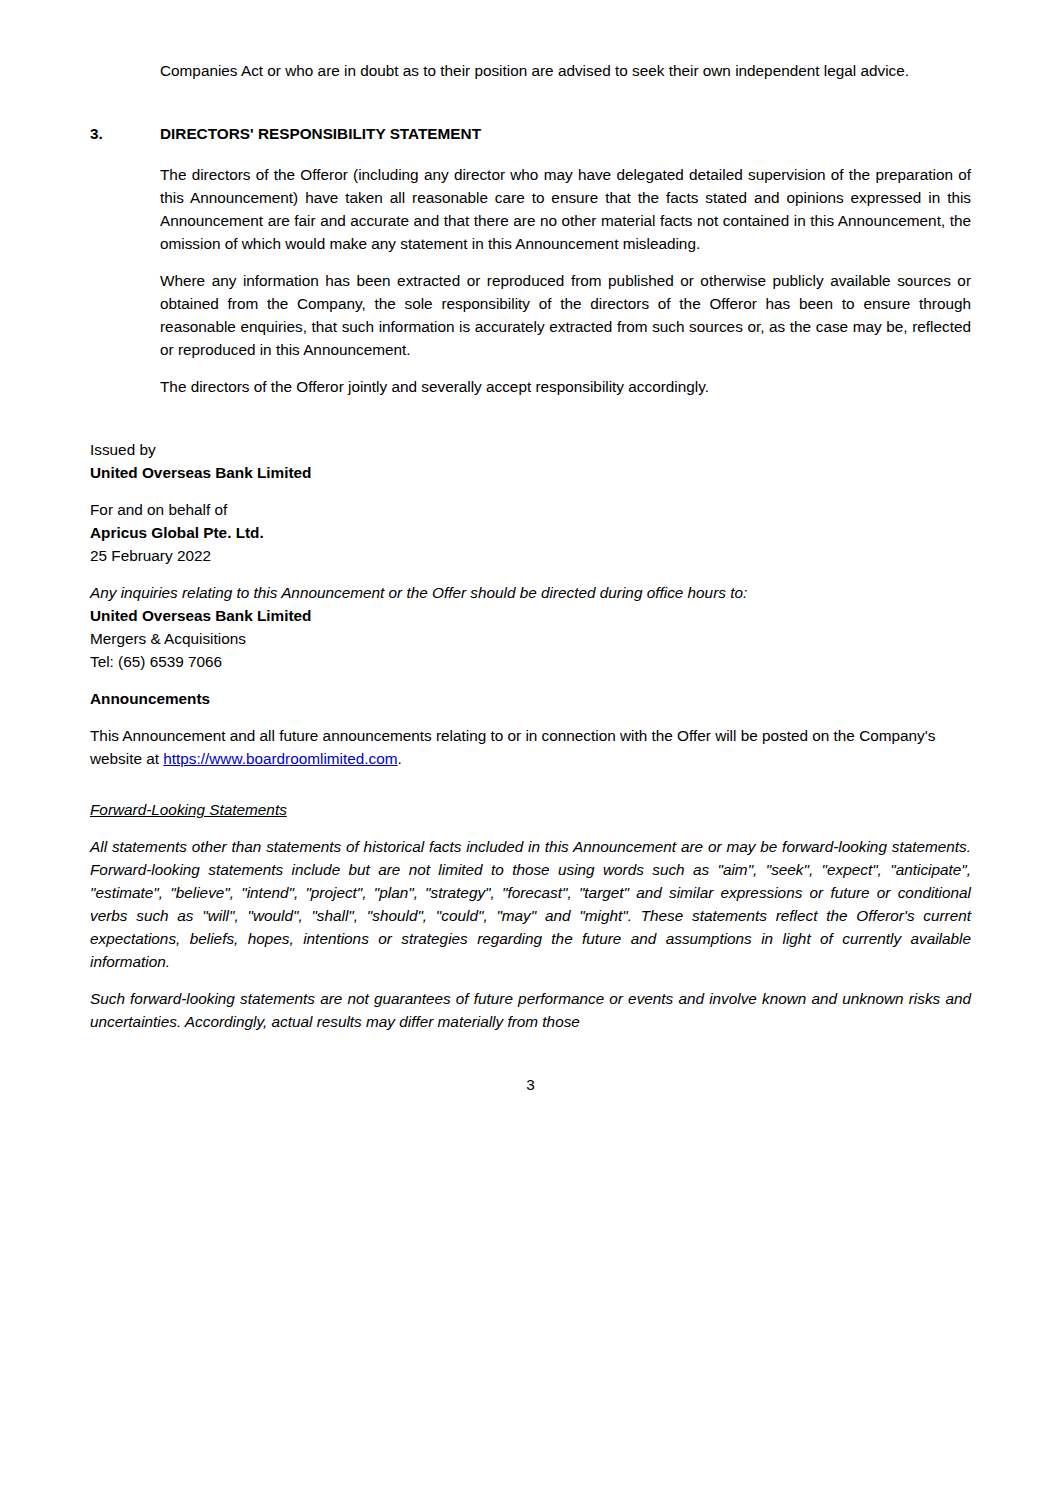Companies Act or who are in doubt as to their position are advised to seek their own independent legal advice.
3.
DIRECTORS' RESPONSIBILITY STATEMENT
The directors of the Offeror (including any director who may have delegated detailed supervision of the preparation of this Announcement) have taken all reasonable care to ensure that the facts stated and opinions expressed in this Announcement are fair and accurate and that there are no other material facts not contained in this Announcement, the omission of which would make any statement in this Announcement misleading.
Where any information has been extracted or reproduced from published or otherwise publicly available sources or obtained from the Company, the sole responsibility of the directors of the Offeror has been to ensure through reasonable enquiries, that such information is accurately extracted from such sources or, as the case may be, reflected or reproduced in this Announcement.
The directors of the Offeror jointly and severally accept responsibility accordingly.
Issued by
United Overseas Bank Limited
For and on behalf of
Apricus Global Pte. Ltd.
25 February 2022
Any inquiries relating to this Announcement or the Offer should be directed during office hours to:
United Overseas Bank Limited
Mergers & Acquisitions
Tel: (65) 6539 7066
Announcements
This Announcement and all future announcements relating to or in connection with the Offer will be posted on the Company's website at https://www.boardroomlimited.com.
Forward-Looking Statements
All statements other than statements of historical facts included in this Announcement are or may be forward-looking statements. Forward-looking statements include but are not limited to those using words such as "aim", "seek", "expect", "anticipate", "estimate", "believe", "intend", "project", "plan", "strategy", "forecast", "target" and similar expressions or future or conditional verbs such as "will", "would", "shall", "should", "could", "may" and "might". These statements reflect the Offeror's current expectations, beliefs, hopes, intentions or strategies regarding the future and assumptions in light of currently available information.
Such forward-looking statements are not guarantees of future performance or events and involve known and unknown risks and uncertainties. Accordingly, actual results may differ materially from those
3